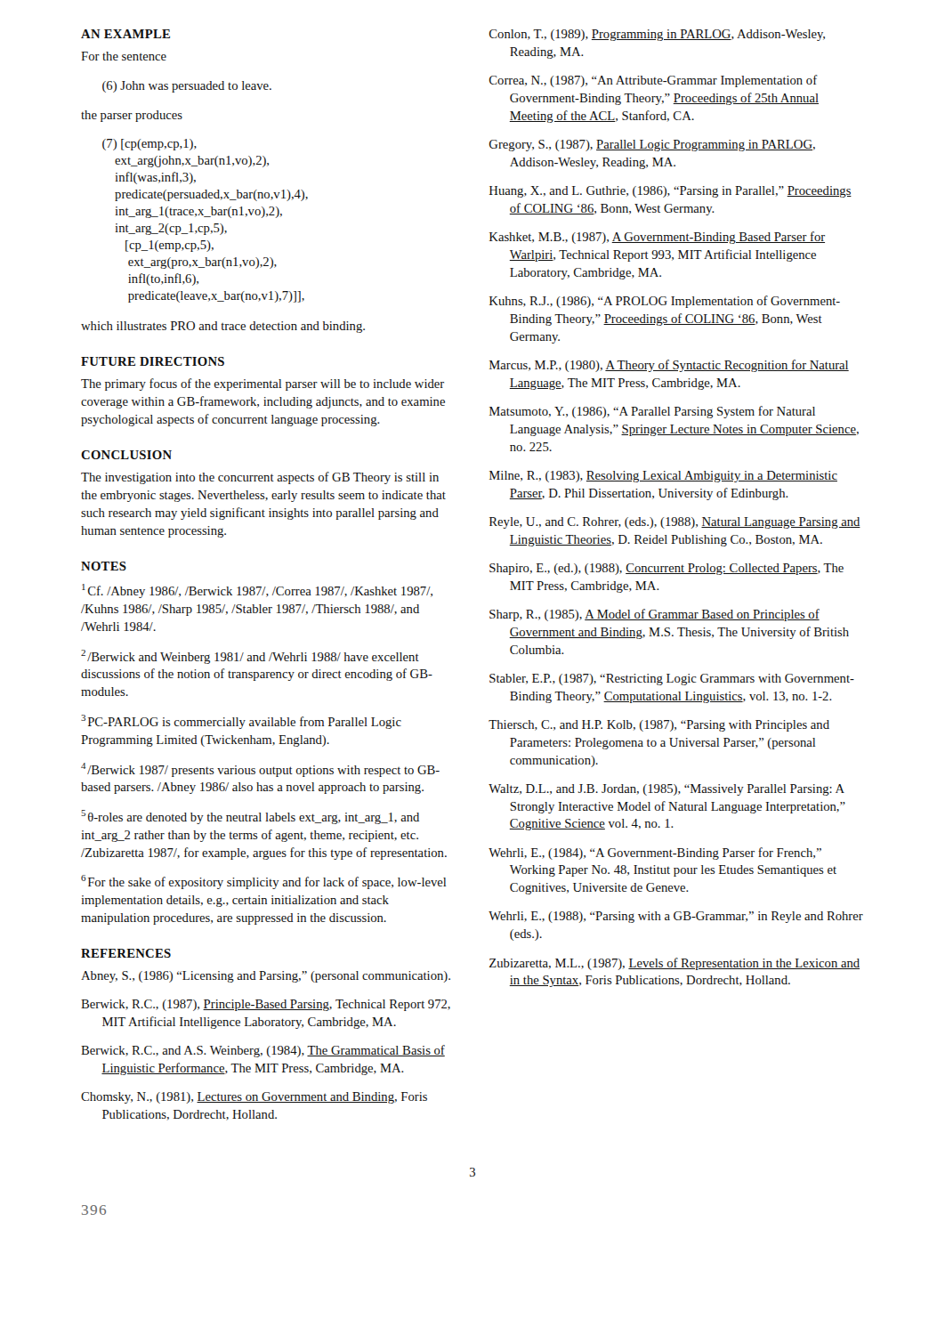AN EXAMPLE
For the sentence
(6) John was persuaded to leave.
the parser produces
(7) [cp(emp,cp,1),
    ext_arg(john,x_bar(n1,vo),2),
    infl(was,infl,3),
    predicate(persuaded,x_bar(no,v1),4),
    int_arg_1(trace,x_bar(n1,vo),2),
    int_arg_2(cp_1,cp,5),
       [cp_1(emp,cp,5),
        ext_arg(pro,x_bar(n1,vo),2),
        infl(to,infl,6),
        predicate(leave,x_bar(no,v1),7)]],
which illustrates PRO and trace detection and binding.
FUTURE DIRECTIONS
The primary focus of the experimental parser will be to include wider coverage within a GB-framework, including adjuncts, and to examine psychological aspects of concurrent language processing.
CONCLUSION
The investigation into the concurrent aspects of GB Theory is still in the embryonic stages. Nevertheless, early results seem to indicate that such research may yield significant insights into parallel parsing and human sentence processing.
NOTES
Cf. /Abney 1986/, /Berwick 1987/, /Correa 1987/, /Kashket 1987/, /Kuhns 1986/, /Sharp 1985/, /Stabler 1987/, /Thiersch 1988/, and /Wehrli 1984/.
/Berwick and Weinberg 1981/ and /Wehrli 1988/ have excellent discussions of the notion of transparency or direct encoding of GB-modules.
PC-PARLOG is commercially available from Parallel Logic Programming Limited (Twickenham, England).
/Berwick 1987/ presents various output options with respect to GB-based parsers. /Abney 1986/ also has a novel approach to parsing.
θ-roles are denoted by the neutral labels ext_arg, int_arg_1, and int_arg_2 rather than by the terms of agent, theme, recipient, etc. /Zubizaretta 1987/, for example, argues for this type of representation.
For the sake of expository simplicity and for lack of space, low-level implementation details, e.g., certain initialization and stack manipulation procedures, are suppressed in the discussion.
REFERENCES
Abney, S., (1986) “Licensing and Parsing,” (personal communication).
Berwick, R.C., (1987), Principle-Based Parsing, Technical Report 972, MIT Artificial Intelligence Laboratory, Cambridge, MA.
Berwick, R.C., and A.S. Weinberg, (1984), The Grammatical Basis of Linguistic Performance, The MIT Press, Cambridge, MA.
Chomsky, N., (1981), Lectures on Government and Binding, Foris Publications, Dordrecht, Holland.
Conlon, T., (1989), Programming in PARLOG, Addison-Wesley, Reading, MA.
Correa, N., (1987), “An Attribute-Grammar Implementation of Government-Binding Theory,” Proceedings of 25th Annual Meeting of the ACL, Stanford, CA.
Gregory, S., (1987), Parallel Logic Programming in PARLOG, Addison-Wesley, Reading, MA.
Huang, X., and L. Guthrie, (1986), “Parsing in Parallel,” Proceedings of COLING ‘86, Bonn, West Germany.
Kashket, M.B., (1987), A Government-Binding Based Parser for Warlpiri, Technical Report 993, MIT Artificial Intelligence Laboratory, Cambridge, MA.
Kuhns, R.J., (1986), “A PROLOG Implementation of Government-Binding Theory,” Proceedings of COLING ‘86, Bonn, West Germany.
Marcus, M.P., (1980), A Theory of Syntactic Recognition for Natural Language, The MIT Press, Cambridge, MA.
Matsumoto, Y., (1986), “A Parallel Parsing System for Natural Language Analysis,” Springer Lecture Notes in Computer Science, no. 225.
Milne, R., (1983), Resolving Lexical Ambiguity in a Deterministic Parser, D. Phil Dissertation, University of Edinburgh.
Reyle, U., and C. Rohrer, (eds.), (1988), Natural Language Parsing and Linguistic Theories, D. Reidel Publishing Co., Boston, MA.
Shapiro, E., (ed.), (1988), Concurrent Prolog: Collected Papers, The MIT Press, Cambridge, MA.
Sharp, R., (1985), A Model of Grammar Based on Principles of Government and Binding, M.S. Thesis, The University of British Columbia.
Stabler, E.P., (1987), “Restricting Logic Grammars with Government-Binding Theory,” Computational Linguistics, vol. 13, no. 1-2.
Thiersch, C., and H.P. Kolb, (1987), “Parsing with Principles and Parameters: Prolegomena to a Universal Parser,” (personal communication).
Waltz, D.L., and J.B. Jordan, (1985), “Massively Parallel Parsing: A Strongly Interactive Model of Natural Language Interpretation,” Cognitive Science vol. 4, no. 1.
Wehrli, E., (1984), “A Government-Binding Parser for French,” Working Paper No. 48, Institut pour les Etudes Semantiques et Cognitives, Universite de Geneve.
Wehrli, E., (1988), “Parsing with a GB-Grammar,” in Reyle and Rohrer (eds.).
Zubizaretta, M.L., (1987), Levels of Representation in the Lexicon and in the Syntax, Foris Publications, Dordrecht, Holland.
3
396